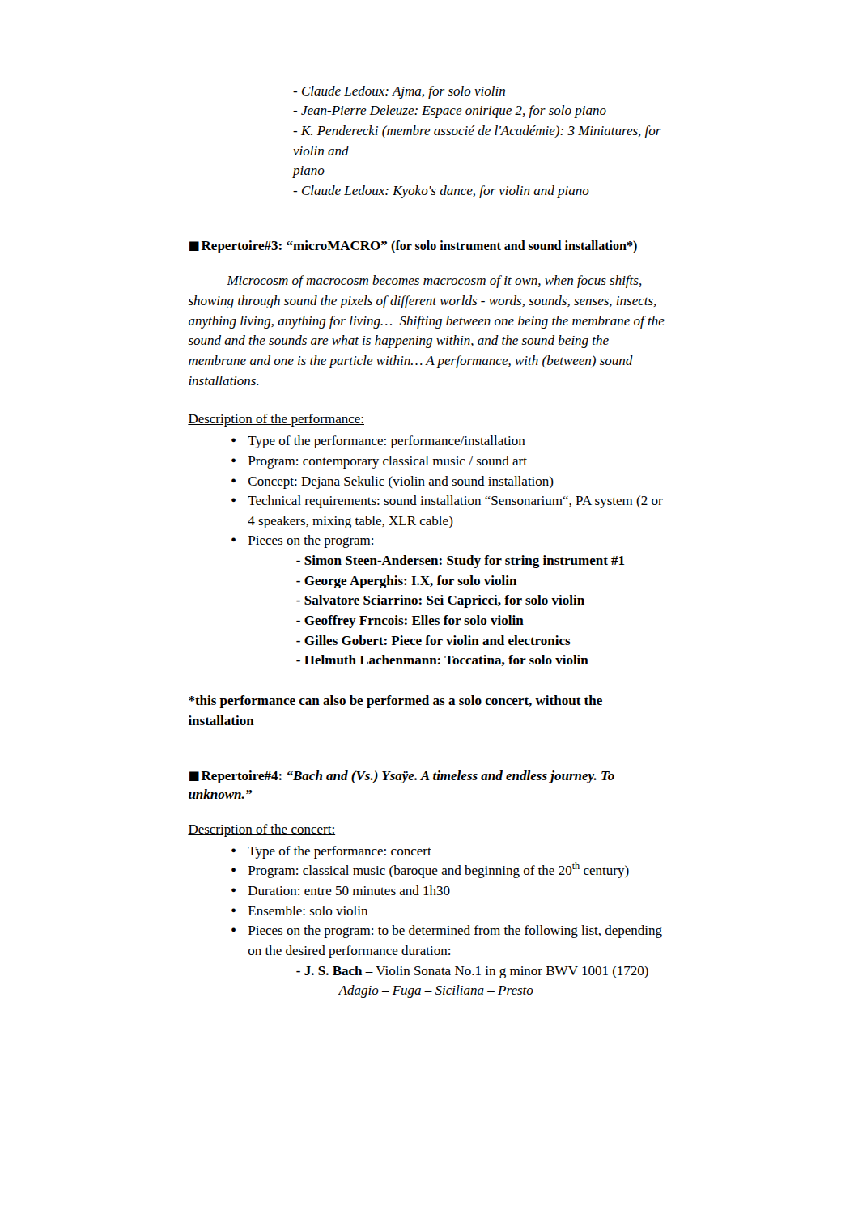- Claude Ledoux: Ajma, for solo violin
- Jean-Pierre Deleuze: Espace onirique 2, for solo piano
- K. Penderecki (membre associé de l'Académie): 3 Miniatures, for violin and
piano
- Claude Ledoux: Kyoko's dance, for violin and piano
■Repertoire#3: “microMACRO” (for solo instrument and sound installation*)
Microcosm of macrocosm becomes macrocosm of it own, when focus shifts, showing through sound the pixels of different worlds - words, sounds, senses, insects, anything living, anything for living… Shifting between one being the membrane of the sound and the sounds are what is happening within, and the sound being the membrane and one is the particle within… A performance, with (between) sound installations.
Description of the performance:
Type of the performance: performance/installation
Program: contemporary classical music / sound art
Concept: Dejana Sekulic (violin and sound installation)
Technical requirements: sound installation “Sensonarium“, PA system (2 or 4 speakers, mixing table, XLR cable)
Pieces on the program:
- Simon Steen-Andersen: Study for string instrument #1
- George Aperghis: I.X, for solo violin
- Salvatore Sciarrino: Sei Capricci, for solo violin
- Geoffrey Frncois: Elles for solo violin
- Gilles Gobert: Piece for violin and electronics
- Helmuth Lachenmann: Toccatina, for solo violin
*this performance can also be performed as a solo concert, without the installation
■Repertoire#4: “Bach and (Vs.) Ysaÿe. A timeless and endless journey. To unknown.”
Description of the concert:
Type of the performance: concert
Program: classical music (baroque and beginning of the 20th century)
Duration: entre 50 minutes and 1h30
Ensemble: solo violin
Pieces on the program: to be determined from the following list, depending on the desired performance duration:
- J. S. Bach – Violin Sonata No.1 in g minor BWV 1001 (1720) Adagio – Fuga – Siciliana – Presto